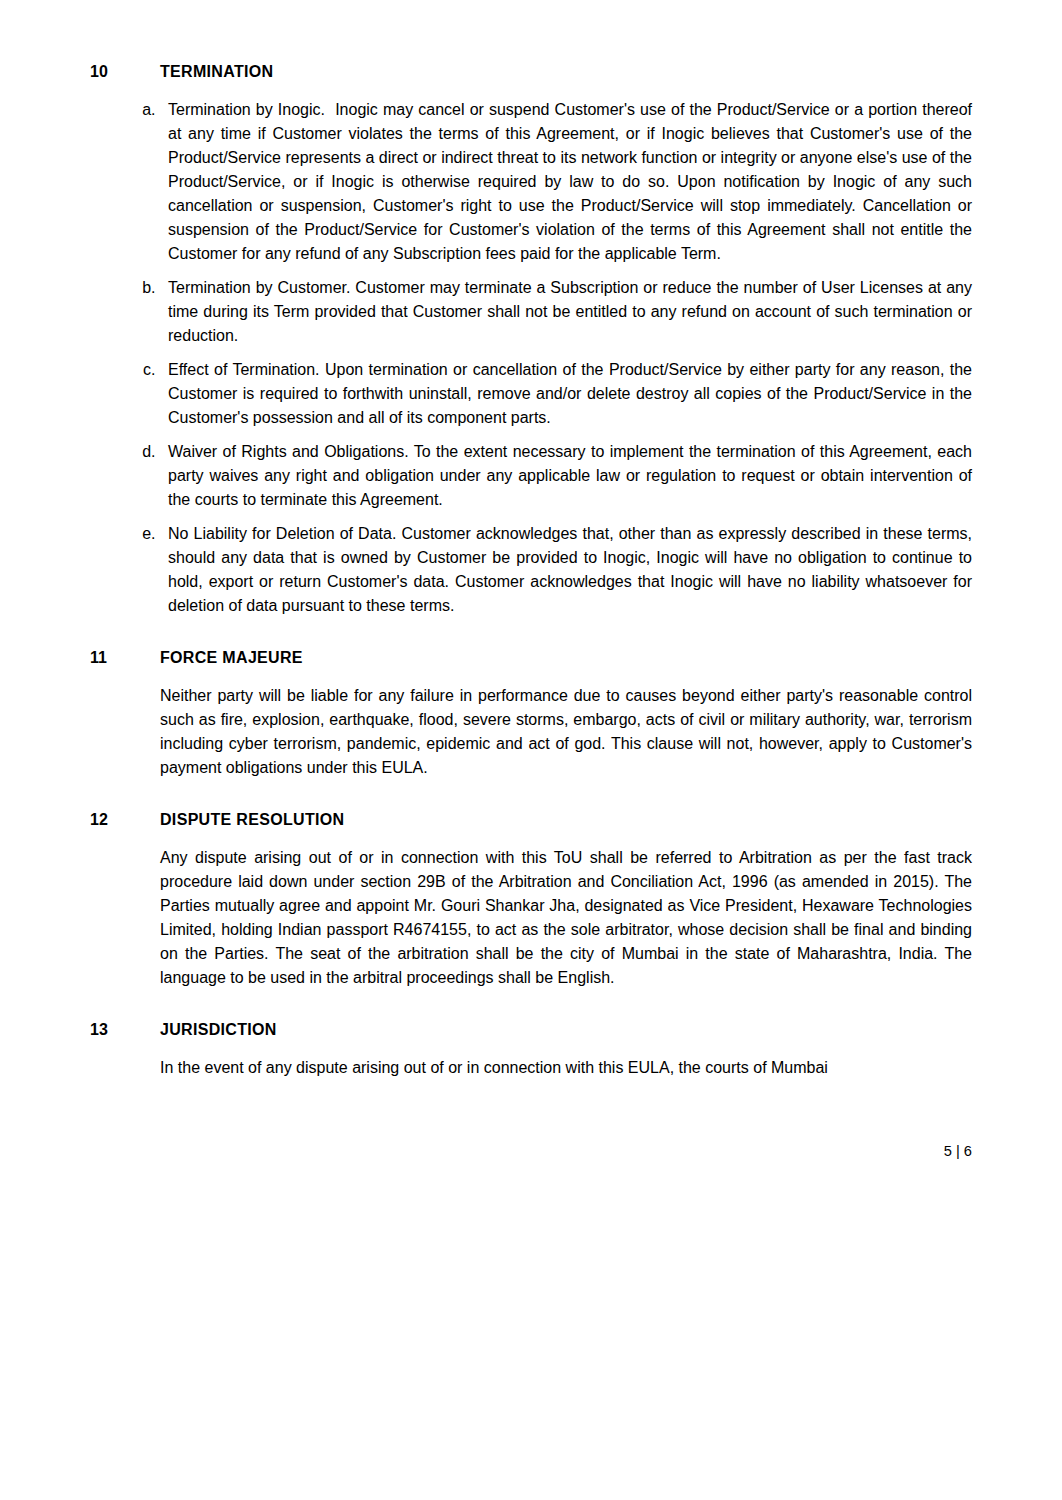10 TERMINATION
Termination by Inogic. Inogic may cancel or suspend Customer's use of the Product/Service or a portion thereof at any time if Customer violates the terms of this Agreement, or if Inogic believes that Customer's use of the Product/Service represents a direct or indirect threat to its network function or integrity or anyone else's use of the Product/Service, or if Inogic is otherwise required by law to do so. Upon notification by Inogic of any such cancellation or suspension, Customer's right to use the Product/Service will stop immediately. Cancellation or suspension of the Product/Service for Customer's violation of the terms of this Agreement shall not entitle the Customer for any refund of any Subscription fees paid for the applicable Term.
Termination by Customer. Customer may terminate a Subscription or reduce the number of User Licenses at any time during its Term provided that Customer shall not be entitled to any refund on account of such termination or reduction.
Effect of Termination. Upon termination or cancellation of the Product/Service by either party for any reason, the Customer is required to forthwith uninstall, remove and/or delete destroy all copies of the Product/Service in the Customer's possession and all of its component parts.
Waiver of Rights and Obligations. To the extent necessary to implement the termination of this Agreement, each party waives any right and obligation under any applicable law or regulation to request or obtain intervention of the courts to terminate this Agreement.
No Liability for Deletion of Data. Customer acknowledges that, other than as expressly described in these terms, should any data that is owned by Customer be provided to Inogic, Inogic will have no obligation to continue to hold, export or return Customer's data. Customer acknowledges that Inogic will have no liability whatsoever for deletion of data pursuant to these terms.
11 FORCE MAJEURE
Neither party will be liable for any failure in performance due to causes beyond either party's reasonable control such as fire, explosion, earthquake, flood, severe storms, embargo, acts of civil or military authority, war, terrorism including cyber terrorism, pandemic, epidemic and act of god. This clause will not, however, apply to Customer's payment obligations under this EULA.
12 DISPUTE RESOLUTION
Any dispute arising out of or in connection with this ToU shall be referred to Arbitration as per the fast track procedure laid down under section 29B of the Arbitration and Conciliation Act, 1996 (as amended in 2015). The Parties mutually agree and appoint Mr. Gouri Shankar Jha, designated as Vice President, Hexaware Technologies Limited, holding Indian passport R4674155, to act as the sole arbitrator, whose decision shall be final and binding on the Parties. The seat of the arbitration shall be the city of Mumbai in the state of Maharashtra, India. The language to be used in the arbitral proceedings shall be English.
13 JURISDICTION
In the event of any dispute arising out of or in connection with this EULA, the courts of Mumbai
5 | 6